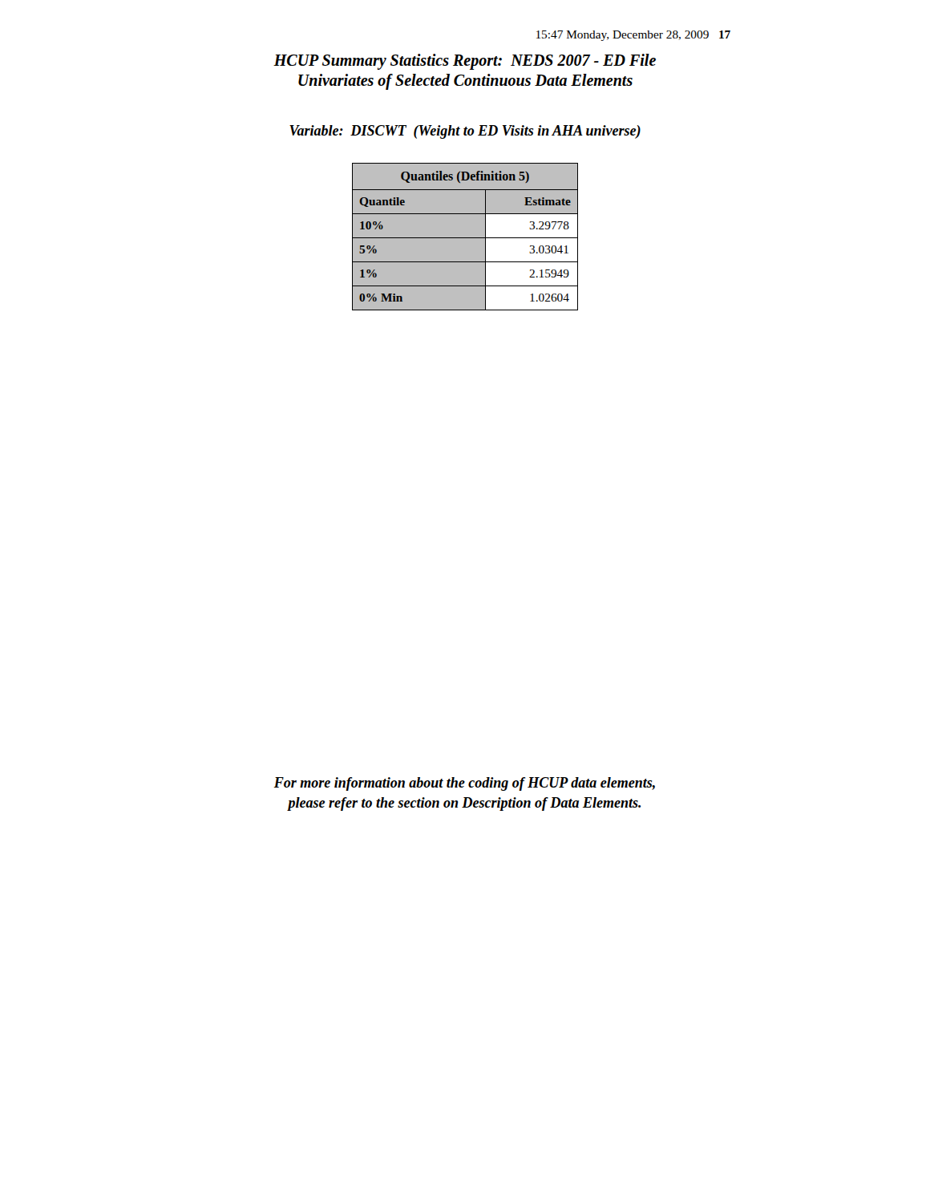15:47 Monday, December 28, 2009 17
HCUP Summary Statistics Report: NEDS 2007 - ED File Univariates of Selected Continuous Data Elements
Variable: DISCWT (Weight to ED Visits in AHA universe)
| Quantiles (Definition 5) |
| --- |
| Quantile | Estimate |
| 10% | 3.29778 |
| 5% | 3.03041 |
| 1% | 2.15949 |
| 0% Min | 1.02604 |
For more information about the coding of HCUP data elements,
please refer to the section on Description of Data Elements.